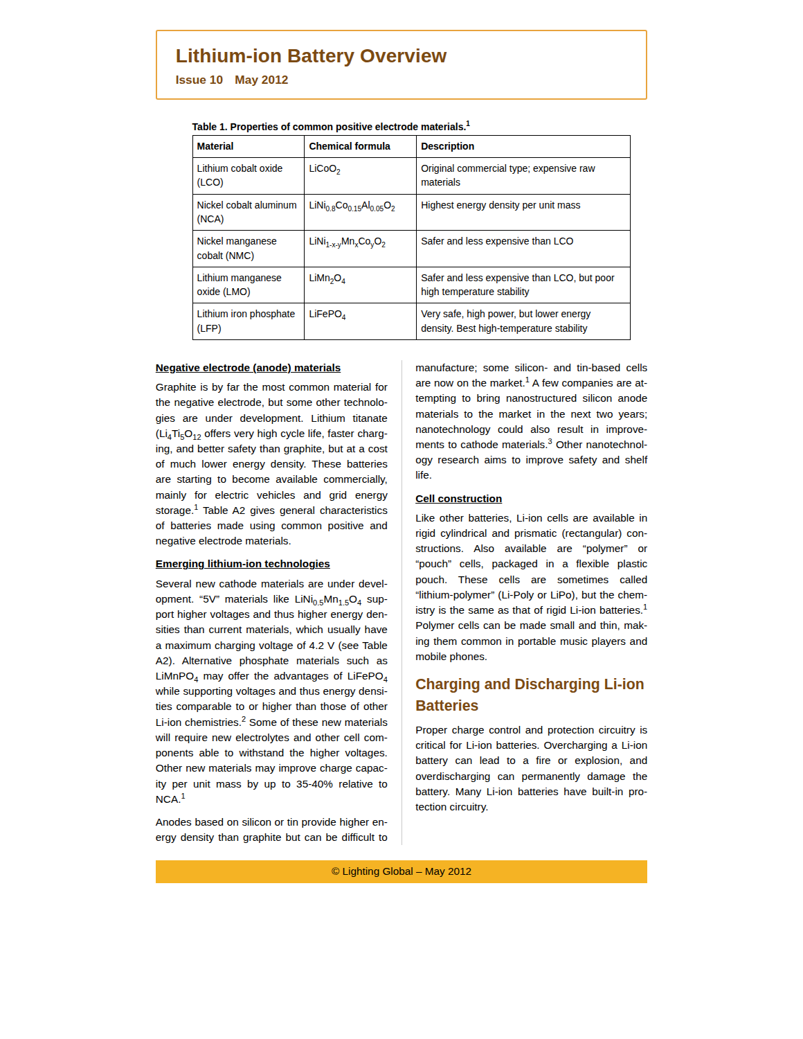Lithium-ion Battery Overview
Issue 10 May 2012
Table 1. Properties of common positive electrode materials.1
| Material | Chemical formula | Description |
| --- | --- | --- |
| Lithium cobalt oxide (LCO) | LiCoO 2 | Original commercial type; expensive raw materials |
| Nickel cobalt aluminum (NCA) | LiNi 0.8 Co 0.15 Al 0.05 O 2 | Highest energy density per unit mass |
| Nickel manganese cobalt (NMC) | LiNi 1-x-y Mn x Co y O 2 | Safer and less expensive than LCO |
| Lithium manganese oxide (LMO) | LiMn 2 O 4 | Safer and less expensive than LCO, but poor high temperature stability |
| Lithium iron phosphate (LFP) | LiFePO 4 | Very safe, high power, but lower energy density. Best high-temperature stability |
Negative electrode (anode) materials
Graphite is by far the most common material for the negative electrode, but some other technologies are under development. Lithium titanate (Li4Ti5O12 offers very high cycle life, faster charging, and better safety than graphite, but at a cost of much lower energy density. These batteries are starting to become available commercially, mainly for electric vehicles and grid energy storage.1 Table A2 gives general characteristics of batteries made using common positive and negative electrode materials.
Emerging lithium-ion technologies
Several new cathode materials are under development. “5V” materials like LiNi0.5Mn1.5O4 support higher voltages and thus higher energy densities than current materials, which usually have a maximum charging voltage of 4.2 V (see Table A2). Alternative phosphate materials such as LiMnPO4 may offer the advantages of LiFePO4 while supporting voltages and thus energy densities comparable to or higher than those of other Li-ion chemistries.2 Some of these new materials will require new electrolytes and other cell components able to withstand the higher voltages. Other new materials may improve charge capacity per unit mass by up to 35-40% relative to NCA.1
Anodes based on silicon or tin provide higher energy density than graphite but can be difficult to manufacture; some silicon- and tin-based cells are now on the market.1 A few companies are attempting to bring nanostructured silicon anode materials to the market in the next two years; nanotechnology could also result in improvements to cathode materials.3 Other nanotechnology research aims to improve safety and shelf life.
Cell construction
Like other batteries, Li-ion cells are available in rigid cylindrical and prismatic (rectangular) constructions. Also available are “polymer” or “pouch” cells, packaged in a flexible plastic pouch. These cells are sometimes called “lithium-polymer” (Li-Poly or LiPo), but the chemistry is the same as that of rigid Li-ion batteries.1 Polymer cells can be made small and thin, making them common in portable music players and mobile phones.
Charging and Discharging Li-ion Batteries
Proper charge control and protection circuitry is critical for Li-ion batteries. Overcharging a Li-ion battery can lead to a fire or explosion, and overdischarging can permanently damage the battery. Many Li-ion batteries have built-in protection circuitry.
© Lighting Global – May 2012